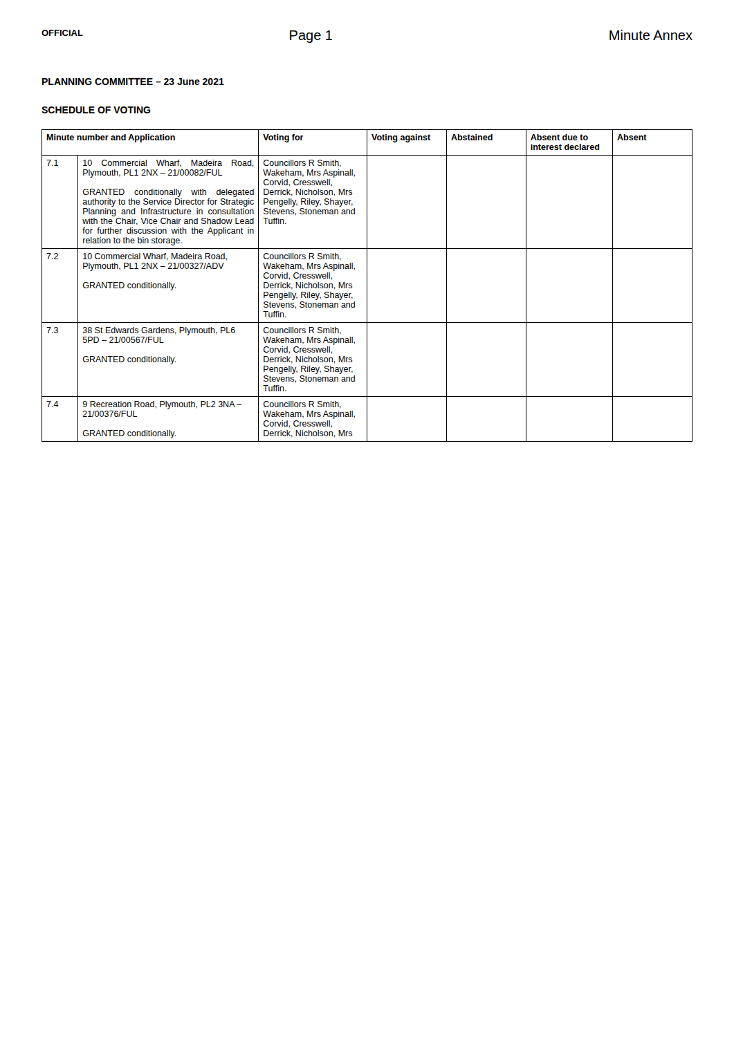OFFICIAL Page 1 Minute Annex
PLANNING COMMITTEE – 23 June 2021
SCHEDULE OF VOTING
| Minute number and Application | Voting for | Voting against | Abstained | Absent due to interest declared | Absent |
| --- | --- | --- | --- | --- | --- |
| 7.1 | 10 Commercial Wharf, Madeira Road, Plymouth, PL1 2NX – 21/00082/FUL GRANTED conditionally with delegated authority to the Service Director for Strategic Planning and Infrastructure in consultation with the Chair, Vice Chair and Shadow Lead for further discussion with the Applicant in relation to the bin storage. | Councillors R Smith, Wakeham, Mrs Aspinall, Corvid, Cresswell, Derrick, Nicholson, Mrs Pengelly, Riley, Shayer, Stevens, Stoneman and Tuffin. | | | | |
| 7.2 | 10 Commercial Wharf, Madeira Road, Plymouth, PL1 2NX – 21/00327/ADV GRANTED conditionally. | Councillors R Smith, Wakeham, Mrs Aspinall, Corvid, Cresswell, Derrick, Nicholson, Mrs Pengelly, Riley, Shayer, Stevens, Stoneman and Tuffin. | | | | |
| 7.3 | 38 St Edwards Gardens, Plymouth, PL6 5PD – 21/00567/FUL GRANTED conditionally. | Councillors R Smith, Wakeham, Mrs Aspinall, Corvid, Cresswell, Derrick, Nicholson, Mrs Pengelly, Riley, Shayer, Stevens, Stoneman and Tuffin. | | | | |
| 7.4 | 9 Recreation Road, Plymouth, PL2 3NA – 21/00376/FUL GRANTED conditionally. | Councillors R Smith, Wakeham, Mrs Aspinall, Corvid, Cresswell, Derrick, Nicholson, Mrs | | | | |